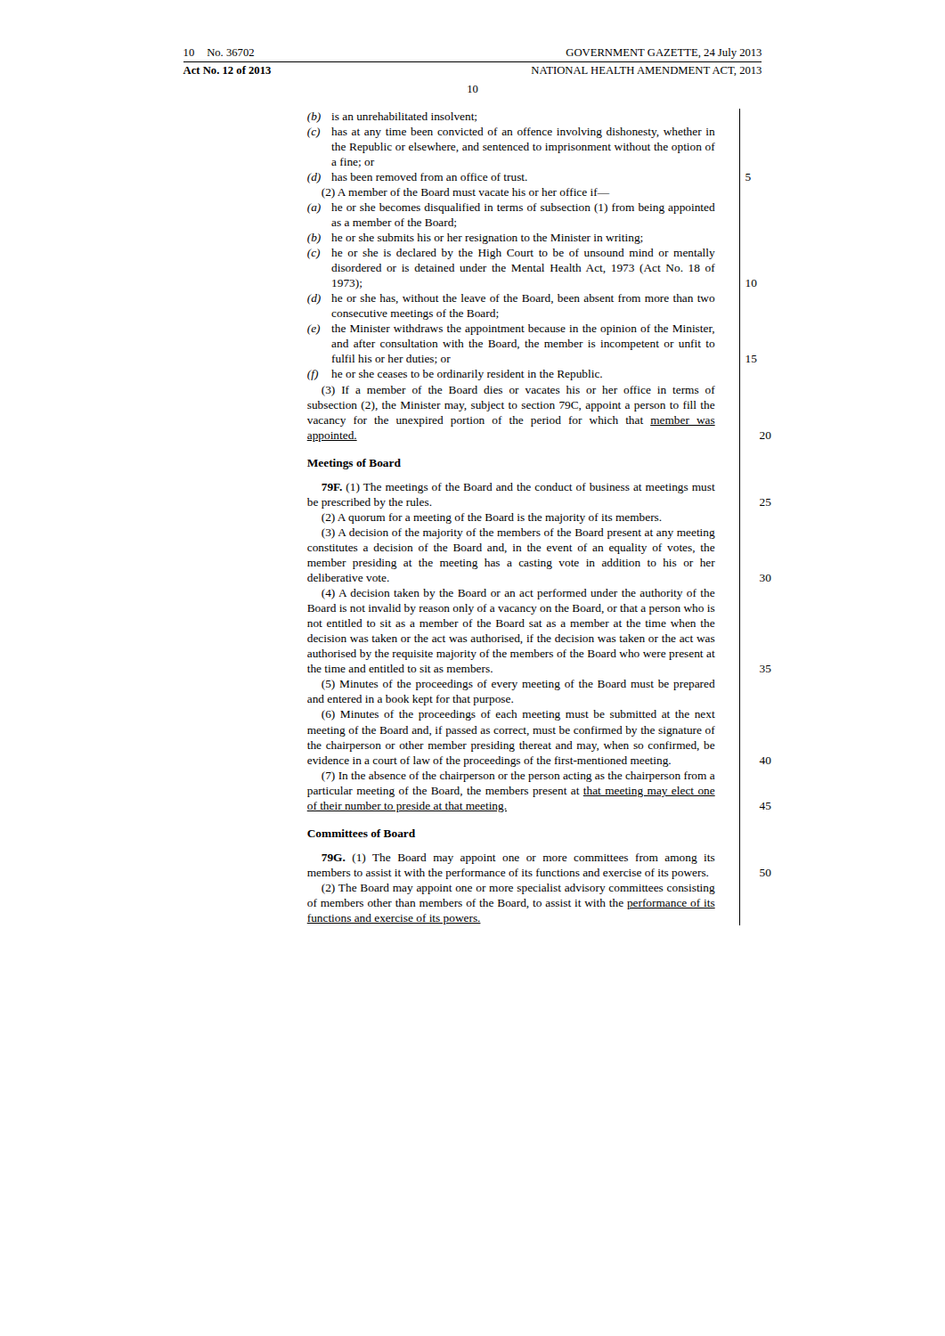10 No. 36702
GOVERNMENT GAZETTE, 24 July 2013
Act No. 12 of 2013
NATIONAL HEALTH AMENDMENT ACT, 2013
10
(b)
is an unrehabilitated insolvent;
(c)
has at any time been convicted of an offence involving dishonesty, whether in the Republic or elsewhere, and sentenced to imprisonment without the option of a fine; or
(d)
has been removed from an office of trust.5
(2) A member of the Board must vacate his or her office if—
(a)
he or she becomes disqualified in terms of subsection (1) from being appointed as a member of the Board;
(b)
he or she submits his or her resignation to the Minister in writing;
(c)
he or she is declared by the High Court to be of unsound mind or mentally disordered or is detained under the Mental Health Act, 1973 (Act No. 18 of 1973);10
(d)
he or she has, without the leave of the Board, been absent from more than two consecutive meetings of the Board;
(e)
the Minister withdraws the appointment because in the opinion of the Minister, and after consultation with the Board, the member is incompetent or unfit to fulfil his or her duties; or15
(f)
he or she ceases to be ordinarily resident in the Republic.
(3) If a member of the Board dies or vacates his or her office in terms of subsection (2), the Minister may, subject to section 79C, appoint a person to fill the vacancy for the unexpired portion of the period for which that member was appointed. 20
Meetings of Board
79F. (1) The meetings of the Board and the conduct of business at meetings must be prescribed by the rules.25
(2) A quorum for a meeting of the Board is the majority of its members.
(3) A decision of the majority of the members of the Board present at any meeting constitutes a decision of the Board and, in the event of an equality of votes, the member presiding at the meeting has a casting vote in addition to his or her deliberative vote.30
(4) A decision taken by the Board or an act performed under the authority of the Board is not invalid by reason only of a vacancy on the Board, or that a person who is not entitled to sit as a member of the Board sat as a member at the time when the decision was taken or the act was authorised, if the decision was taken or the act was authorised by the requisite majority of the members of the Board who were present at the time and entitled to sit as members.35
(5) Minutes of the proceedings of every meeting of the Board must be prepared and entered in a book kept for that purpose.
(6) Minutes of the proceedings of each meeting must be submitted at the next meeting of the Board and, if passed as correct, must be confirmed by the signature of the chairperson or other member presiding thereat and may, when so confirmed, be evidence in a court of law of the proceedings of the first-mentioned meeting.40
(7) In the absence of the chairperson or the person acting as the chairperson from a particular meeting of the Board, the members present at that meeting may elect one of their number to preside at that meeting. 45
Committees of Board
79G. (1) The Board may appoint one or more committees from among its members to assist it with the performance of its functions and exercise of its powers.50
(2) The Board may appoint one or more specialist advisory committees consisting of members other than members of the Board, to assist it with the performance of its functions and exercise of its powers.